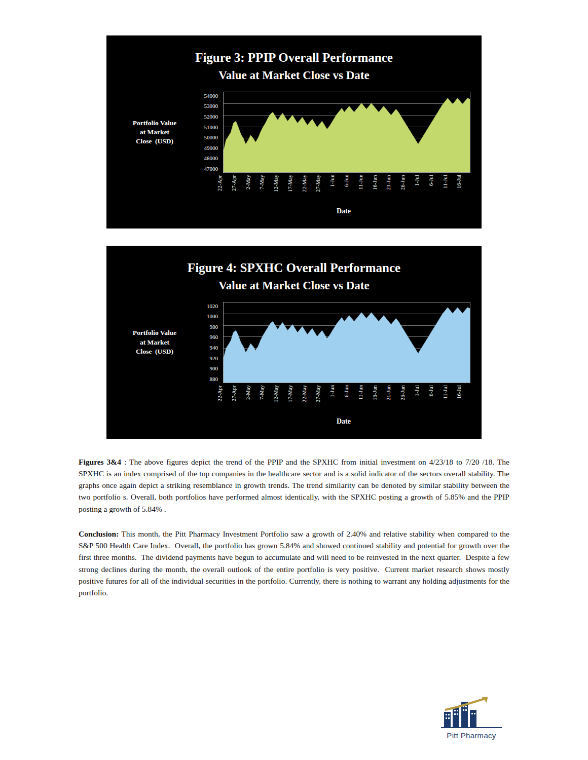Figure 3: PPIP Overall Performance
Value at Market Close vs Date
Portfolio Value
at Market
Close (USD)
54000
53000
52000
51000
50000
49000
48000
47000
22-Apr
27-Apr
2-May
7-May
12-May
17-May
22-May
27-May
1-Jun
6-Jun
11-Jun
16-Jun
21-Jun
26-Jun
1-Jul
6-Jul
11-Jul
16-Jul
Date
Figure 4: SPXHC Overall Performance
Value at Market Close vs Date
Portfolio Value
at Market
Close (USD)
1020
1000
980
960
940
920
900
880
22-Apr
27-Apr
2-May
7-May
12-May
17-May
22-May
27-May
1-Jun
6-Jun
11-Jun
16-Jun
21-Jun
26-Jun
1-Jul
6-Jul
11-Jul
16-Jul
Date
Figures 3&4 : The above figures depict the trend of the PPIP and the SPXHC from initial investment on 4/23/18 to 7/20 /18. The SPXHC is an index comprised of the top companies in the healthcare sector and is a solid indicator of the sectors overall stability. The graphs once again depict a striking resemblance in growth trends. The trend similarity can be denoted by similar stability between the two portfolio s. Overall, both portfolios have performed almost identically, with the SPXHC posting a growth of 5.85% and the PPIP posting a growth of 5.84% .
Conclusion: This month, the Pitt Pharmacy Investment Portfolio saw a growth of 2.40% and relative stability when compared to the S&P 500 Health Care Index. Overall, the portfolio has grown 5.84% and showed continued stability and potential for growth over the first three months. The dividend payments have begun to accumulate and will need to be reinvested in the next quarter. Despite a few strong declines during the month, the overall outlook of the entire portfolio is very positive. Current market research shows mostly positive futures for all of the individual securities in the portfolio. Currently, there is nothing to warrant any holding adjustments for the portfolio.
Pitt Pharmacy